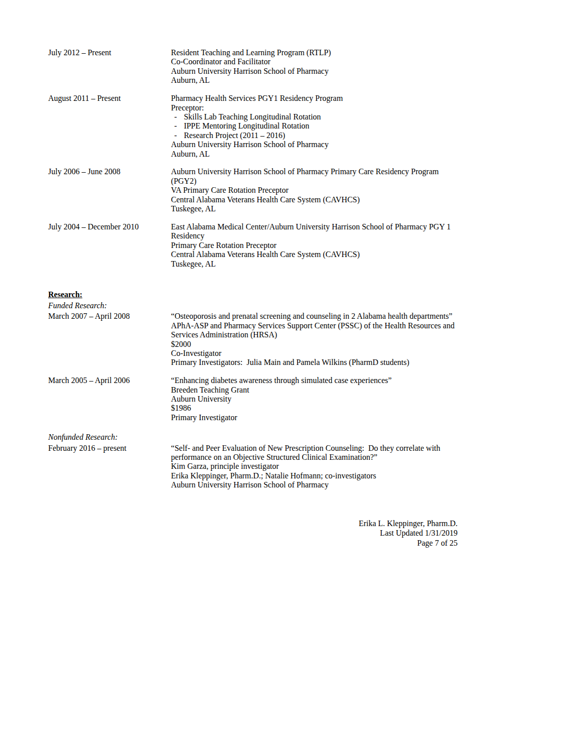| July 2012 – Present | Resident Teaching and Learning Program (RTLP) Co-Coordinator and Facilitator Auburn University Harrison School of Pharmacy Auburn, AL |
| August 2011 – Present | Pharmacy Health Services PGY1 Residency Program Preceptor: Skills Lab Teaching Longitudinal Rotation IPPE Mentoring Longitudinal Rotation Research Project (2011 – 2016) Auburn University Harrison School of Pharmacy Auburn, AL |
| July 2006 – June 2008 | Auburn University Harrison School of Pharmacy Primary Care Residency Program (PGY2) VA Primary Care Rotation Preceptor Central Alabama Veterans Health Care System (CAVHCS) Tuskegee, AL |
| July 2004 – December 2010 | East Alabama Medical Center/Auburn University Harrison School of Pharmacy PGY 1 Residency Primary Care Rotation Preceptor Central Alabama Veterans Health Care System (CAVHCS) Tuskegee, AL |
Research:
Funded Research:
| March 2007 – April 2008 | “Osteoporosis and prenatal screening and counseling in 2 Alabama health departments” APhA-ASP and Pharmacy Services Support Center (PSSC) of the Health Resources and Services Administration (HRSA) $2000 Co-Investigator Primary Investigators: Julia Main and Pamela Wilkins (PharmD students) |
| March 2005 – April 2006 | “Enhancing diabetes awareness through simulated case experiences” Breeden Teaching Grant Auburn University $1986 Primary Investigator |
Nonfunded Research:
| February 2016 – present | “Self- and Peer Evaluation of New Prescription Counseling: Do they correlate with performance on an Objective Structured Clinical Examination?” Kim Garza, principle investigator Erika Kleppinger, Pharm.D.; Natalie Hofmann; co-investigators Auburn University Harrison School of Pharmacy |
Erika L. Kleppinger, Pharm.D.
Last Updated 1/31/2019
Page 7 of 25